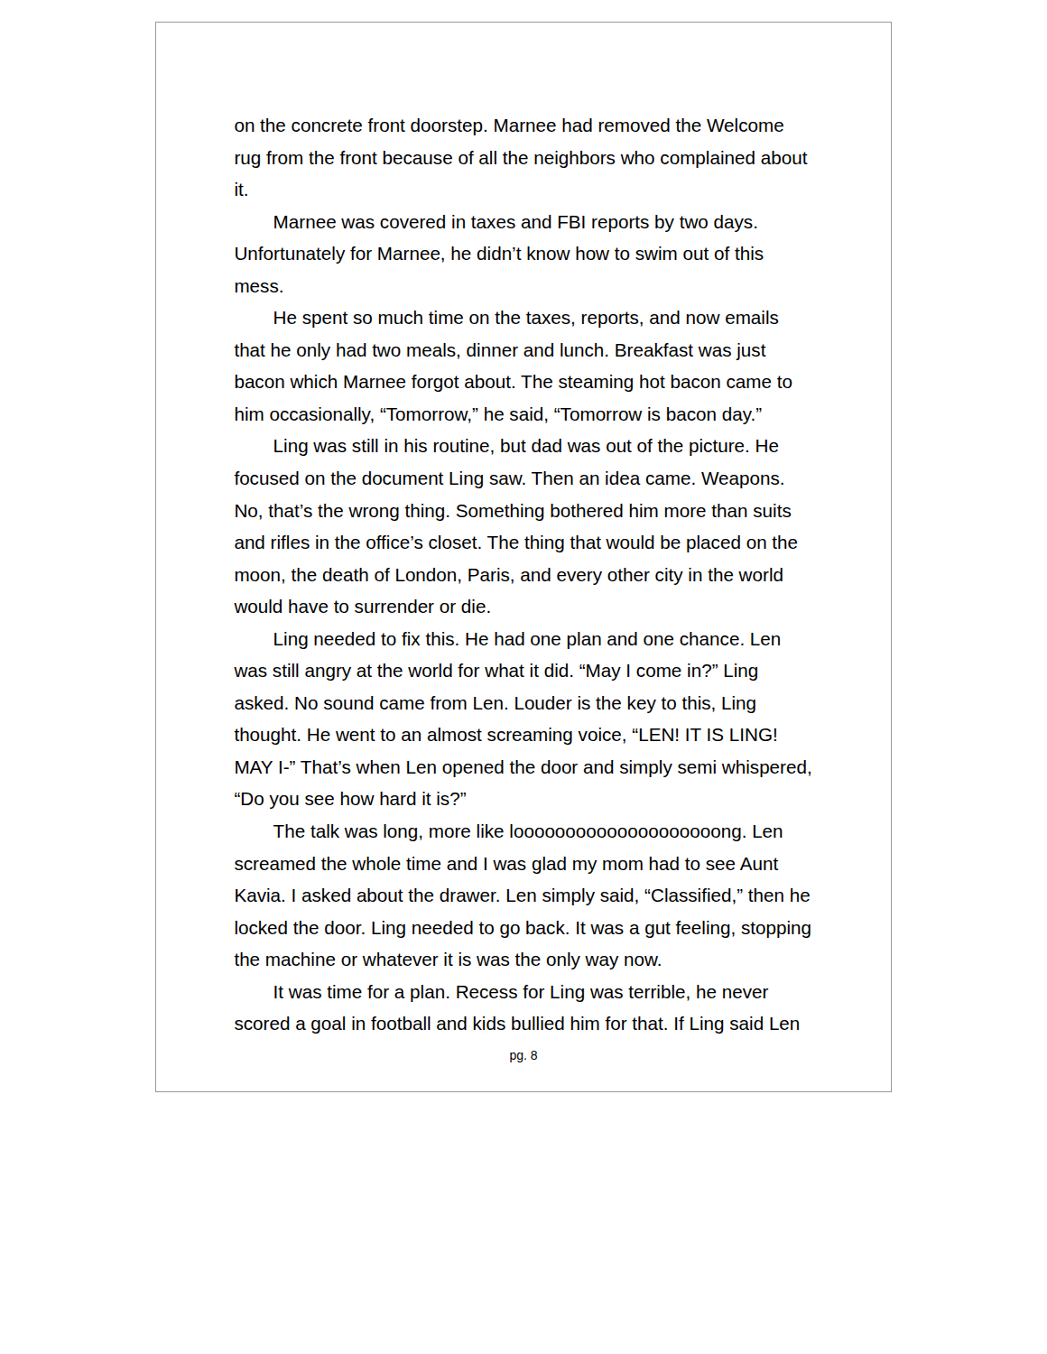on the concrete front doorstep. Marnee had removed the Welcome rug from the front because of all the neighbors who complained about it.
Marnee was covered in taxes and FBI reports by two days. Unfortunately for Marnee, he didn’t know how to swim out of this mess.
He spent so much time on the taxes, reports, and now emails that he only had two meals, dinner and lunch. Breakfast was just bacon which Marnee forgot about. The steaming hot bacon came to him occasionally, “Tomorrow,” he said, “Tomorrow is bacon day.”
Ling was still in his routine, but dad was out of the picture. He focused on the document Ling saw. Then an idea came. Weapons. No, that’s the wrong thing. Something bothered him more than suits and rifles in the office’s closet. The thing that would be placed on the moon, the death of London, Paris, and every other city in the world would have to surrender or die.
Ling needed to fix this. He had one plan and one chance. Len was still angry at the world for what it did. “May I come in?” Ling asked. No sound came from Len. Louder is the key to this, Ling thought. He went to an almost screaming voice, “LEN! IT IS LING! MAY I-” That’s when Len opened the door and simply semi whispered, “Do you see how hard it is?”
The talk was long, more like loooooooooooooooooooong. Len screamed the whole time and I was glad my mom had to see Aunt Kavia. I asked about the drawer. Len simply said, “Classified,” then he locked the door. Ling needed to go back. It was a gut feeling, stopping the machine or whatever it is was the only way now.
It was time for a plan. Recess for Ling was terrible, he never scored a goal in football and kids bullied him for that. If Ling said Len
pg. 8